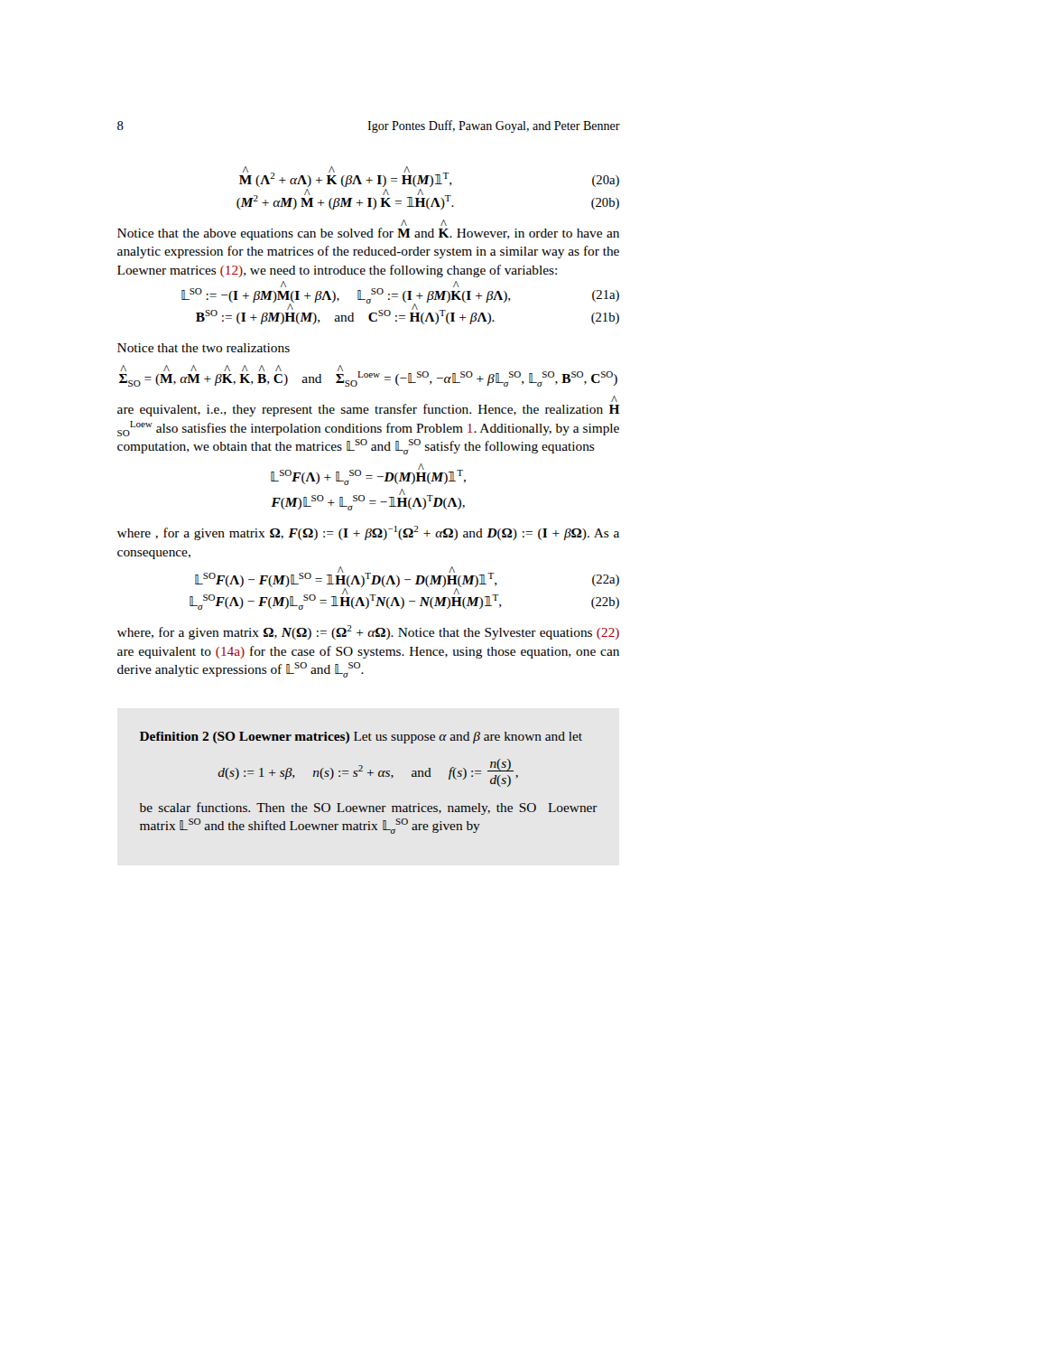8 Igor Pontes Duff, Pawan Goyal, and Peter Benner
M^ (Λ2 + αΛ) + K^ (βΛ + I) = H^(M)𝟙T,
(20a)
(M2 + αM) M^ + (βM + I) K^ = 𝟙 H^(Λ)T.
(20b)
Notice that the above equations can be solved for M^ and K^. However, in order to have an analytic expression for the matrices of the reduced-order system in a similar way as for the Loewner matrices (12), we need to introduce the following change of variables:
𝕃SO := −(I + βM)M^(I + βΛ), 𝕃σSO := (I + βM)K^(I + βΛ),
(21a)
BSO := (I + βM)H^(M), and CSO := H^(Λ)T(I + βΛ).
(21b)
Notice that the two realizations
Σ^SO = (M^, αM^ + βK^, K^, B^, C^) and Σ^SOLoew = (−𝕃SO, −α𝕃SO + β𝕃σSO, 𝕃σSO, BSO, CSO)
are equivalent, i.e., they represent the same transfer function. Hence, the realization H^SOLoew also satisfies the interpolation conditions from Problem 1. Additionally, by a simple computation, we obtain that the matrices 𝕃SO and 𝕃σSO satisfy the following equations
𝕃SOF(Λ) + 𝕃σSO = −D(M)H^(M)𝟙T,
F(M)𝕃SO + 𝕃σSO = −𝟙 H^(Λ)TD(Λ),
where , for a given matrix Ω, F(Ω) := (I + βΩ)−1(Ω2 + αΩ) and D(Ω) := (I + βΩ). As a consequence,
𝕃SOF(Λ) − F(M)𝕃SO = 𝟙 H^(Λ)TD(Λ) − D(M)H^(M)𝟙T,
(22a)
𝕃σSOF(Λ) − F(M)𝕃σSO = 𝟙 H^(Λ)TN(Λ) − N(M)H^(M)𝟙T,
(22b)
where, for a given matrix Ω, N(Ω) := (Ω2 + αΩ). Notice that the Sylvester equations (22) are equivalent to (14a) for the case of SO systems. Hence, using those equation, one can derive analytic expressions of 𝕃SO and 𝕃σSO.
Definition 2 (SO Loewner matrices) Let us suppose α and β are known and let
d(s) := 1 + sβ, n(s) := s2 + αs, and f(s) := n(s) d(s),
be scalar functions. Then the SO Loewner matrices, namely, the SO Loewner matrix 𝕃SO and the shifted Loewner matrix 𝕃σSO are given by